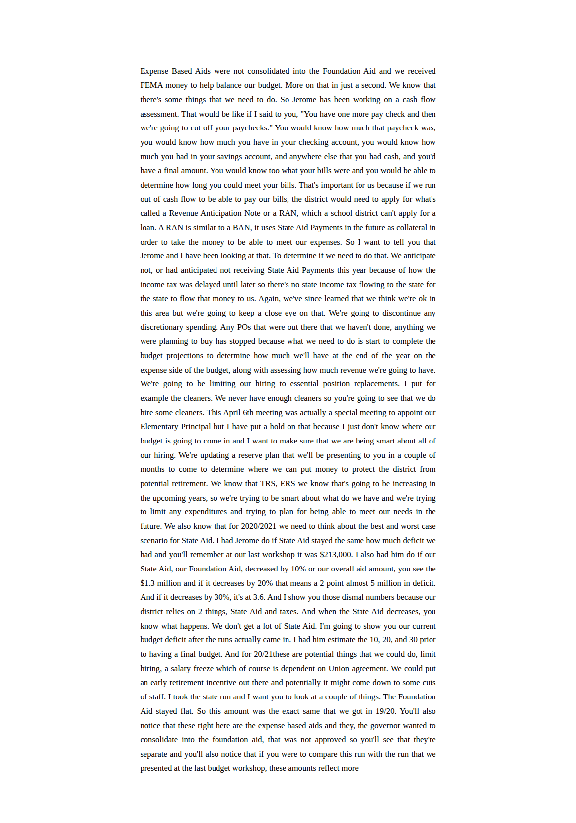Expense Based Aids were not consolidated into the Foundation Aid and we received FEMA money to help balance our budget. More on that in just a second. We know that there's some things that we need to do. So Jerome has been working on a cash flow assessment. That would be like if I said to you, "You have one more pay check and then we're going to cut off your paychecks." You would know how much that paycheck was, you would know how much you have in your checking account, you would know how much you had in your savings account, and anywhere else that you had cash, and you'd have a final amount. You would know too what your bills were and you would be able to determine how long you could meet your bills. That's important for us because if we run out of cash flow to be able to pay our bills, the district would need to apply for what's called a Revenue Anticipation Note or a RAN, which a school district can't apply for a loan. A RAN is similar to a BAN, it uses State Aid Payments in the future as collateral in order to take the money to be able to meet our expenses. So I want to tell you that Jerome and I have been looking at that. To determine if we need to do that. We anticipate not, or had anticipated not receiving State Aid Payments this year because of how the income tax was delayed until later so there's no state income tax flowing to the state for the state to flow that money to us. Again, we've since learned that we think we're ok in this area but we're going to keep a close eye on that. We're going to discontinue any discretionary spending. Any POs that were out there that we haven't done, anything we were planning to buy has stopped because what we need to do is start to complete the budget projections to determine how much we'll have at the end of the year on the expense side of the budget, along with assessing how much revenue we're going to have. We're going to be limiting our hiring to essential position replacements. I put for example the cleaners. We never have enough cleaners so you're going to see that we do hire some cleaners. This April 6th meeting was actually a special meeting to appoint our Elementary Principal but I have put a hold on that because I just don't know where our budget is going to come in and I want to make sure that we are being smart about all of our hiring. We're updating a reserve plan that we'll be presenting to you in a couple of months to come to determine where we can put money to protect the district from potential retirement. We know that TRS, ERS we know that's going to be increasing in the upcoming years, so we're trying to be smart about what do we have and we're trying to limit any expenditures and trying to plan for being able to meet our needs in the future. We also know that for 2020/2021 we need to think about the best and worst case scenario for State Aid. I had Jerome do if State Aid stayed the same how much deficit we had and you'll remember at our last workshop it was $213,000. I also had him do if our State Aid, our Foundation Aid, decreased by 10% or our overall aid amount, you see the $1.3 million and if it decreases by 20% that means a 2 point almost 5 million in deficit. And if it decreases by 30%, it's at 3.6. And I show you those dismal numbers because our district relies on 2 things, State Aid and taxes. And when the State Aid decreases, you know what happens. We don't get a lot of State Aid. I'm going to show you our current budget deficit after the runs actually came in. I had him estimate the 10, 20, and 30 prior to having a final budget. And for 20/21these are potential things that we could do, limit hiring, a salary freeze which of course is dependent on Union agreement. We could put an early retirement incentive out there and potentially it might come down to some cuts of staff. I took the state run and I want you to look at a couple of things. The Foundation Aid stayed flat. So this amount was the exact same that we got in 19/20. You'll also notice that these right here are the expense based aids and they, the governor wanted to consolidate into the foundation aid, that was not approved so you'll see that they're separate and you'll also notice that if you were to compare this run with the run that we presented at the last budget workshop, these amounts reflect more